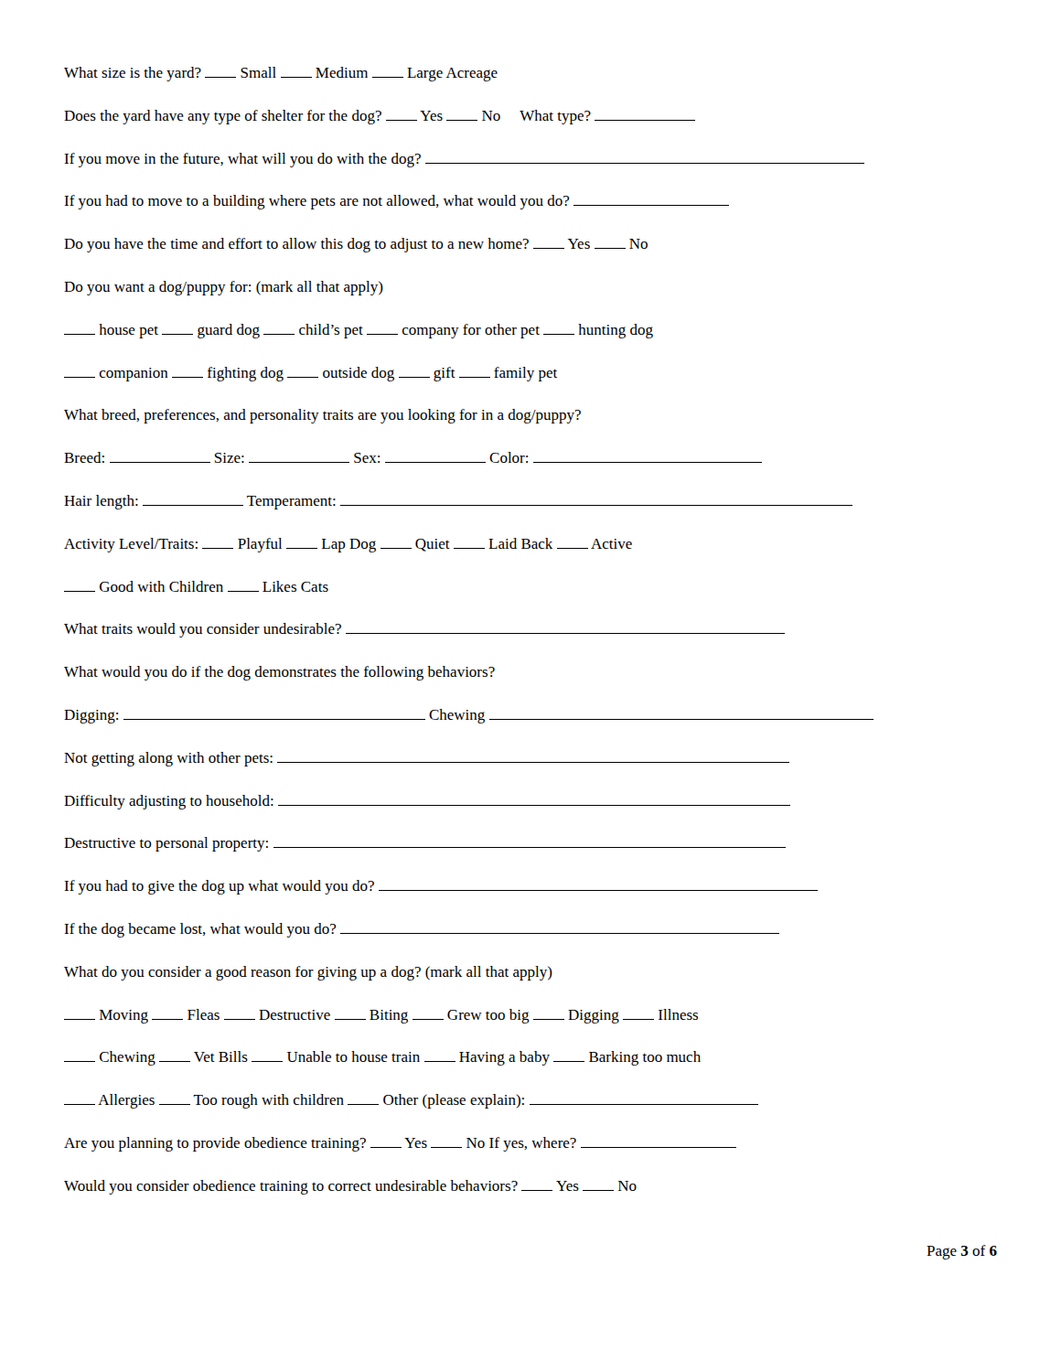What size is the yard? Small Medium Large Acreage
Does the yard have any type of shelter for the dog? Yes No What type?
If you move in the future, what will you do with the dog?
If you had to move to a building where pets are not allowed, what would you do?
Do you have the time and effort to allow this dog to adjust to a new home? Yes No
Do you want a dog/puppy for: (mark all that apply)
house pet guard dog child’s pet company for other pet hunting dog
companion fighting dog outside dog gift family pet
What breed, preferences, and personality traits are you looking for in a dog/puppy?
Breed: Size: Sex: Color:
Hair length: Temperament:
Activity Level/Traits: Playful Lap Dog Quiet Laid Back Active
Good with Children Likes Cats
What traits would you consider undesirable?
What would you do if the dog demonstrates the following behaviors?
Digging: Chewing
Not getting along with other pets:
Difficulty adjusting to household:
Destructive to personal property:
If you had to give the dog up what would you do?
If the dog became lost, what would you do?
What do you consider a good reason for giving up a dog? (mark all that apply)
Moving Fleas Destructive Biting Grew too big Digging Illness
Chewing Vet Bills Unable to house train Having a baby Barking too much
Allergies Too rough with children Other (please explain):
Are you planning to provide obedience training? Yes No If yes, where?
Would you consider obedience training to correct undesirable behaviors? Yes No
Page 3 of 6